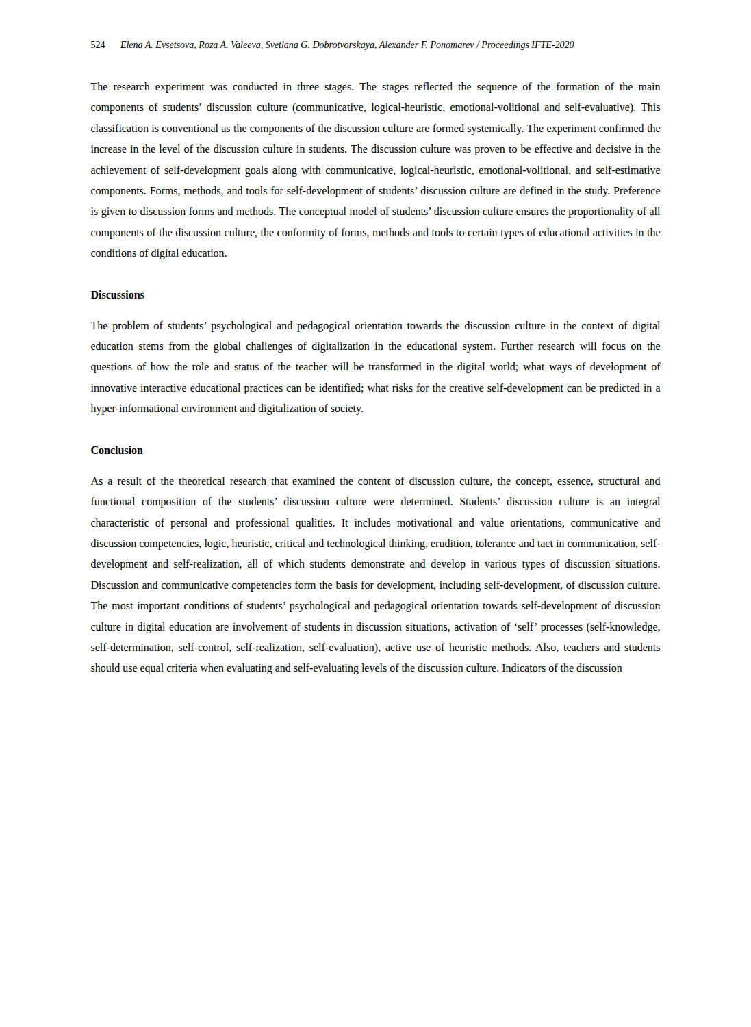524 Elena A. Evsetsova, Roza A. Valeeva, Svetlana G. Dobrotvorskaya, Alexander F. Ponomarev / Proceedings IFTE-2020
The research experiment was conducted in three stages. The stages reflected the sequence of the formation of the main components of students’ discussion culture (communicative, logical-heuristic, emotional-volitional and self-evaluative). This classification is conventional as the components of the discussion culture are formed systemically. The experiment confirmed the increase in the level of the discussion culture in students. The discussion culture was proven to be effective and decisive in the achievement of self-development goals along with communicative, logical-heuristic, emotional-volitional, and self-estimative components. Forms, methods, and tools for self-development of students’ discussion culture are defined in the study. Preference is given to discussion forms and methods. The conceptual model of students’ discussion culture ensures the proportionality of all components of the discussion culture, the conformity of forms, methods and tools to certain types of educational activities in the conditions of digital education.
Discussions
The problem of students’ psychological and pedagogical orientation towards the discussion culture in the context of digital education stems from the global challenges of digitalization in the educational system. Further research will focus on the questions of how the role and status of the teacher will be transformed in the digital world; what ways of development of innovative interactive educational practices can be identified; what risks for the creative self-development can be predicted in a hyper-informational environment and digitalization of society.
Conclusion
As a result of the theoretical research that examined the content of discussion culture, the concept, essence, structural and functional composition of the students’ discussion culture were determined. Students’ discussion culture is an integral characteristic of personal and professional qualities. It includes motivational and value orientations, communicative and discussion competencies, logic, heuristic, critical and technological thinking, erudition, tolerance and tact in communication, self-development and self-realization, all of which students demonstrate and develop in various types of discussion situations. Discussion and communicative competencies form the basis for development, including self-development, of discussion culture. The most important conditions of students’ psychological and pedagogical orientation towards self-development of discussion culture in digital education are involvement of students in discussion situations, activation of ‘self’ processes (self-knowledge, self-determination, self-control, self-realization, self-evaluation), active use of heuristic methods. Also, teachers and students should use equal criteria when evaluating and self-evaluating levels of the discussion culture. Indicators of the discussion